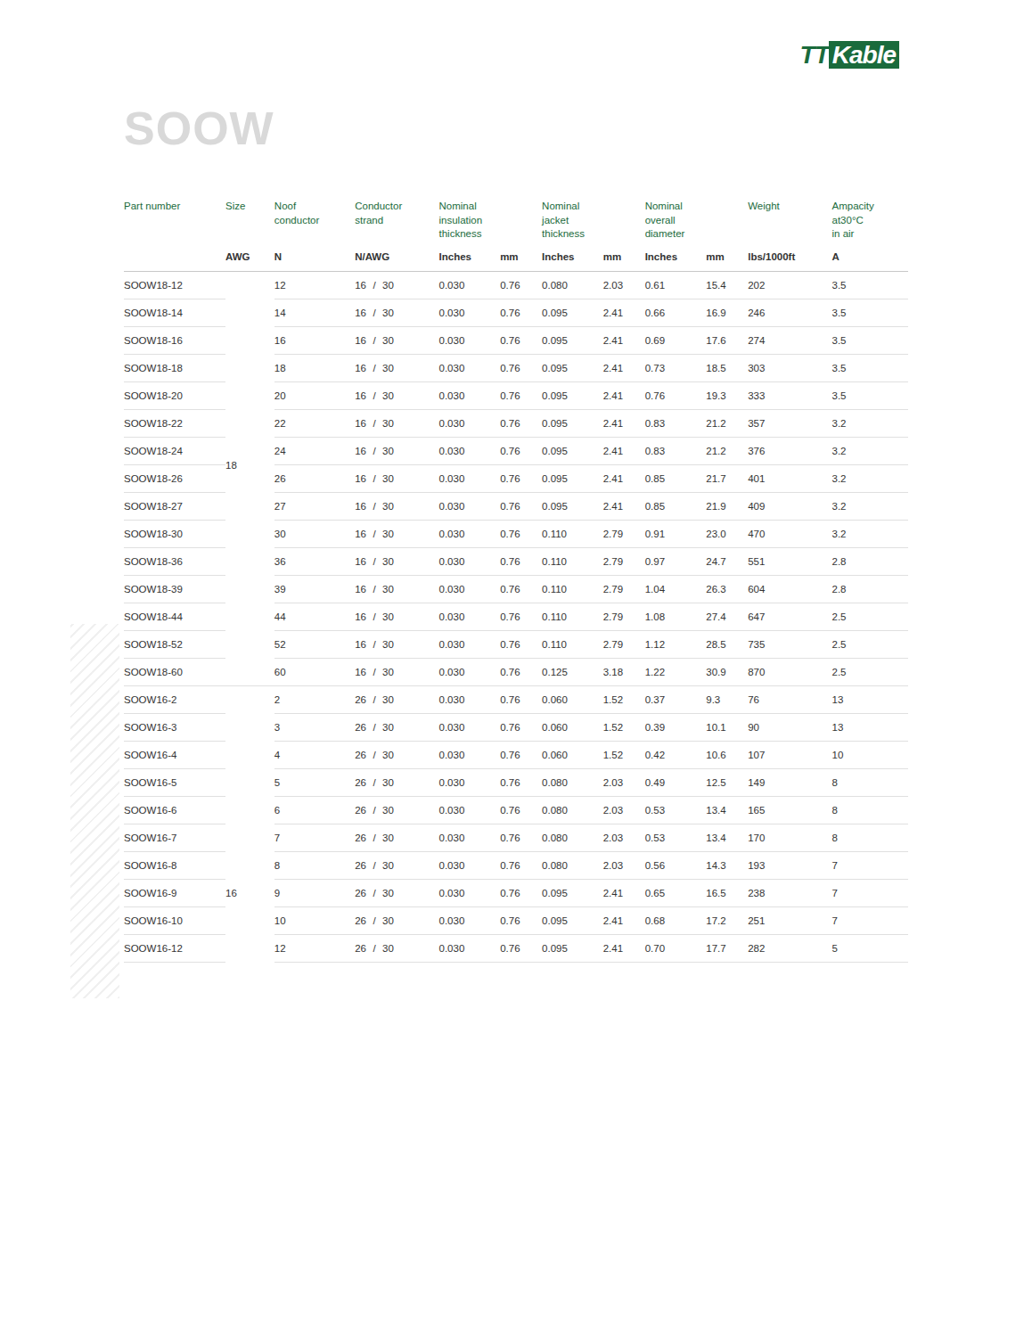TT Kable
SOOW
| Part number | Size | Noof conductor | Conductor strand | Nominal insulation thickness | Nominal jacket thickness | Nominal overall diameter | Weight | Ampacity at30°C in air |
| --- | --- | --- | --- | --- | --- | --- | --- | --- |
| | AWG | N | N/AWG | Inches | mm | Inches | mm | Inches | mm | lbs/1000ft | A |
| SOOW18-12 | 18 | 12 | 16 / 30 | 0.030 | 0.76 | 0.080 | 2.03 | 0.61 | 15.4 | 202 | 3.5 |
| SOOW18-14 | 14 | 16 / 30 | 0.030 | 0.76 | 0.095 | 2.41 | 0.66 | 16.9 | 246 | 3.5 |
| SOOW18-16 | 16 | 16 / 30 | 0.030 | 0.76 | 0.095 | 2.41 | 0.69 | 17.6 | 274 | 3.5 |
| SOOW18-18 | 18 | 16 / 30 | 0.030 | 0.76 | 0.095 | 2.41 | 0.73 | 18.5 | 303 | 3.5 |
| SOOW18-20 | 20 | 16 / 30 | 0.030 | 0.76 | 0.095 | 2.41 | 0.76 | 19.3 | 333 | 3.5 |
| SOOW18-22 | 22 | 16 / 30 | 0.030 | 0.76 | 0.095 | 2.41 | 0.83 | 21.2 | 357 | 3.2 |
| SOOW18-24 | 24 | 16 / 30 | 0.030 | 0.76 | 0.095 | 2.41 | 0.83 | 21.2 | 376 | 3.2 |
| SOOW18-26 | 26 | 16 / 30 | 0.030 | 0.76 | 0.095 | 2.41 | 0.85 | 21.7 | 401 | 3.2 |
| SOOW18-27 | 27 | 16 / 30 | 0.030 | 0.76 | 0.095 | 2.41 | 0.85 | 21.9 | 409 | 3.2 |
| SOOW18-30 | 30 | 16 / 30 | 0.030 | 0.76 | 0.110 | 2.79 | 0.91 | 23.0 | 470 | 3.2 |
| SOOW18-36 | 36 | 16 / 30 | 0.030 | 0.76 | 0.110 | 2.79 | 0.97 | 24.7 | 551 | 2.8 |
| SOOW18-39 | 39 | 16 / 30 | 0.030 | 0.76 | 0.110 | 2.79 | 1.04 | 26.3 | 604 | 2.8 |
| SOOW18-44 | 44 | 16 / 30 | 0.030 | 0.76 | 0.110 | 2.79 | 1.08 | 27.4 | 647 | 2.5 |
| SOOW18-52 | 52 | 16 / 30 | 0.030 | 0.76 | 0.110 | 2.79 | 1.12 | 28.5 | 735 | 2.5 |
| SOOW18-60 | | 60 | 16 / 30 | 0.030 | 0.76 | 0.125 | 3.18 | 1.22 | 30.9 | 870 | 2.5 |
| SOOW16-2 | | 2 | 26 / 30 | 0.030 | 0.76 | 0.060 | 1.52 | 0.37 | 9.3 | 76 | 13 |
| SOOW16-3 | 3 | 26 / 30 | 0.030 | 0.76 | 0.060 | 1.52 | 0.39 | 10.1 | 90 | 13 |
| SOOW16-4 | 4 | 26 / 30 | 0.030 | 0.76 | 0.060 | 1.52 | 0.42 | 10.6 | 107 | 10 |
| SOOW16-5 | 5 | 26 / 30 | 0.030 | 0.76 | 0.080 | 2.03 | 0.49 | 12.5 | 149 | 8 |
| SOOW16-6 | 6 | 26 / 30 | 0.030 | 0.76 | 0.080 | 2.03 | 0.53 | 13.4 | 165 | 8 |
| SOOW16-7 | 16 | 7 | 26 / 30 | 0.030 | 0.76 | 0.080 | 2.03 | 0.53 | 13.4 | 170 | 8 |
| SOOW16-8 | 8 | 26 / 30 | 0.030 | 0.76 | 0.080 | 2.03 | 0.56 | 14.3 | 193 | 7 |
| SOOW16-9 | 9 | 26 / 30 | 0.030 | 0.76 | 0.095 | 2.41 | 0.65 | 16.5 | 238 | 7 |
| SOOW16-10 | 10 | 26 / 30 | 0.030 | 0.76 | 0.095 | 2.41 | 0.68 | 17.2 | 251 | 7 |
| SOOW16-12 | 12 | 26 / 30 | 0.030 | 0.76 | 0.095 | 2.41 | 0.70 | 17.7 | 282 | 5 |